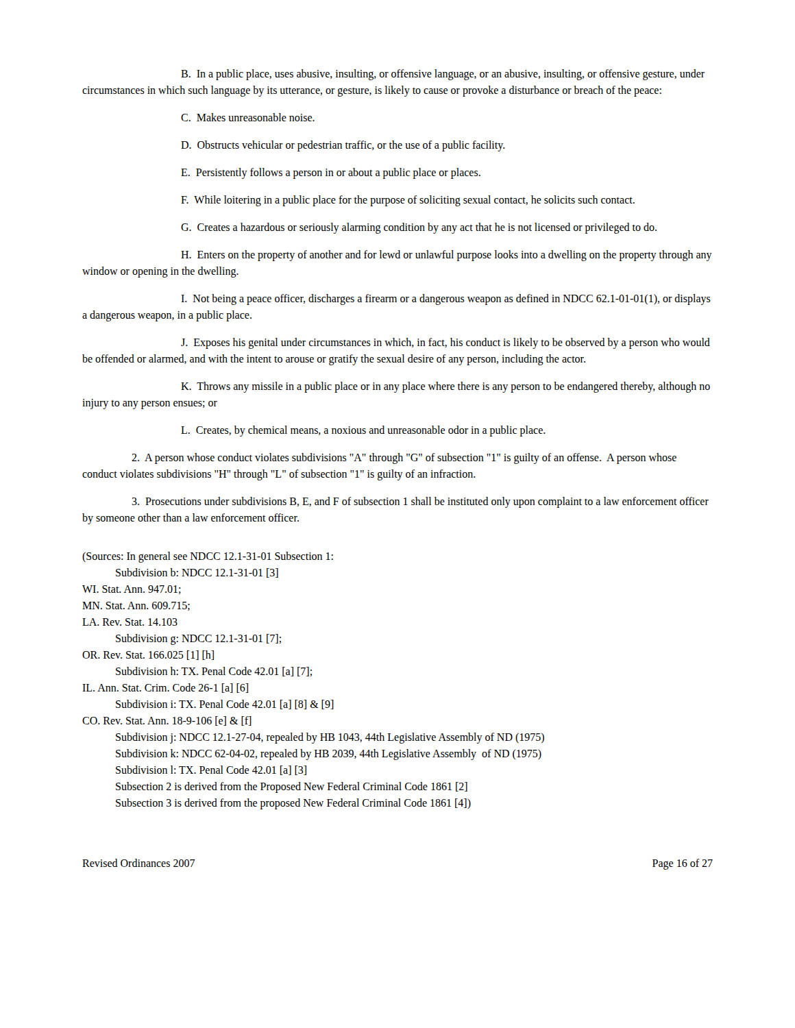B. In a public place, uses abusive, insulting, or offensive language, or an abusive, insulting, or offensive gesture, under circumstances in which such language by its utterance, or gesture, is likely to cause or provoke a disturbance or breach of the peace:
C. Makes unreasonable noise.
D. Obstructs vehicular or pedestrian traffic, or the use of a public facility.
E. Persistently follows a person in or about a public place or places.
F. While loitering in a public place for the purpose of soliciting sexual contact, he solicits such contact.
G. Creates a hazardous or seriously alarming condition by any act that he is not licensed or privileged to do.
H. Enters on the property of another and for lewd or unlawful purpose looks into a dwelling on the property through any window or opening in the dwelling.
I. Not being a peace officer, discharges a firearm or a dangerous weapon as defined in NDCC 62.1-01-01(1), or displays a dangerous weapon, in a public place.
J. Exposes his genital under circumstances in which, in fact, his conduct is likely to be observed by a person who would be offended or alarmed, and with the intent to arouse or gratify the sexual desire of any person, including the actor.
K. Throws any missile in a public place or in any place where there is any person to be endangered thereby, although no injury to any person ensues; or
L. Creates, by chemical means, a noxious and unreasonable odor in a public place.
2. A person whose conduct violates subdivisions "A" through "G" of subsection "1" is guilty of an offense. A person whose conduct violates subdivisions "H" through "L" of subsection "1" is guilty of an infraction.
3. Prosecutions under subdivisions B, E, and F of subsection 1 shall be instituted only upon complaint to a law enforcement officer by someone other than a law enforcement officer.
(Sources: In general see NDCC 12.1-31-01 Subsection 1:
Subdivision b: NDCC 12.1-31-01 [3]
WI. Stat. Ann. 947.01;
MN. Stat. Ann. 609.715;
LA. Rev. Stat. 14.103
Subdivision g: NDCC 12.1-31-01 [7];
OR. Rev. Stat. 166.025 [1] [h]
Subdivision h: TX. Penal Code 42.01 [a] [7];
IL. Ann. Stat. Crim. Code 26-1 [a] [6]
Subdivision i: TX. Penal Code 42.01 [a] [8] & [9]
CO. Rev. Stat. Ann. 18-9-106 [e] & [f]
Subdivision j: NDCC 12.1-27-04, repealed by HB 1043, 44th Legislative Assembly of ND (1975)
Subdivision k: NDCC 62-04-02, repealed by HB 2039, 44th Legislative Assembly of ND (1975)
Subdivision l: TX. Penal Code 42.01 [a] [3]
Subsection 2 is derived from the Proposed New Federal Criminal Code 1861 [2]
Subsection 3 is derived from the proposed New Federal Criminal Code 1861 [4])
Revised Ordinances 2007 Page 16 of 27